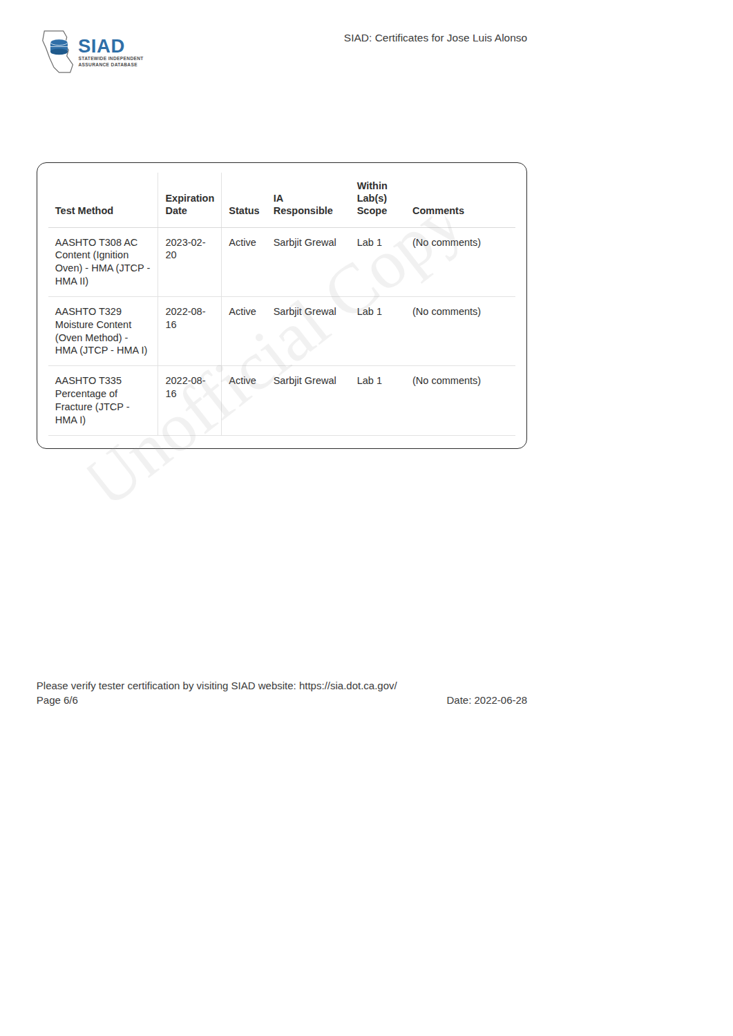SIAD STATEWIDE INDEPENDENT ASSURANCE DATABASE
SIAD: Certificates for Jose Luis Alonso
| Test Method | Expiration Date | Status | IA Responsible | Within Lab(s) Scope | Comments |
| --- | --- | --- | --- | --- | --- |
| AASHTO T308 AC Content (Ignition Oven) - HMA (JTCP - HMA II) | 2023-02-20 | Active | Sarbjit Grewal | Lab 1 | (No comments) |
| AASHTO T329 Moisture Content (Oven Method) - HMA (JTCP - HMA I) | 2022-08-16 | Active | Sarbjit Grewal | Lab 1 | (No comments) |
| AASHTO T335 Percentage of Fracture (JTCP - HMA I) | 2022-08-16 | Active | Sarbjit Grewal | Lab 1 | (No comments) |
Unofficial Copy
Please verify tester certification by visiting SIAD website: https://sia.dot.ca.gov/
Page 6/6
Date: 2022-06-28